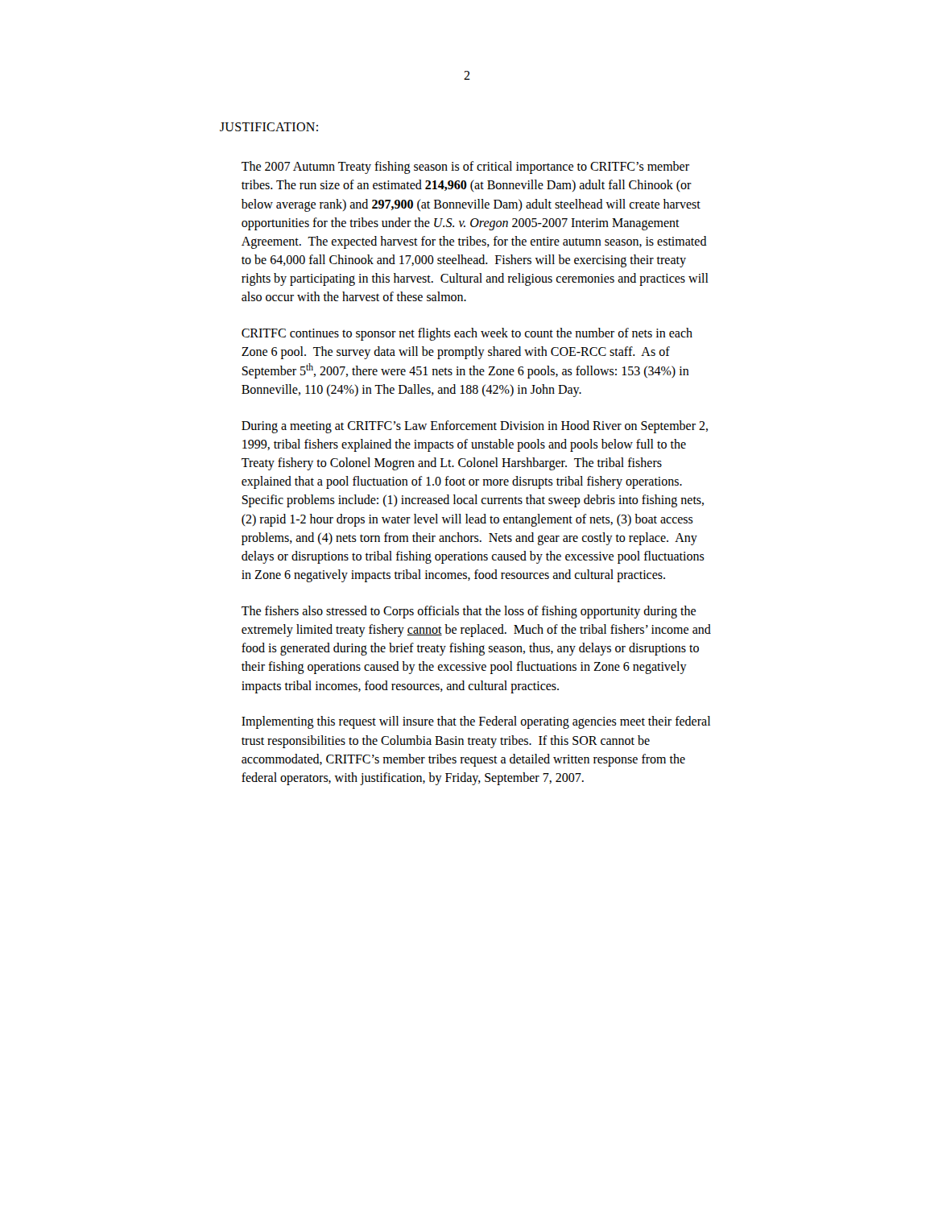2
JUSTIFICATION:
The 2007 Autumn Treaty fishing season is of critical importance to CRITFC’s member tribes. The run size of an estimated 214,960 (at Bonneville Dam) adult fall Chinook (or below average rank) and 297,900 (at Bonneville Dam) adult steelhead will create harvest opportunities for the tribes under the U.S. v. Oregon 2005-2007 Interim Management Agreement. The expected harvest for the tribes, for the entire autumn season, is estimated to be 64,000 fall Chinook and 17,000 steelhead. Fishers will be exercising their treaty rights by participating in this harvest. Cultural and religious ceremonies and practices will also occur with the harvest of these salmon.
CRITFC continues to sponsor net flights each week to count the number of nets in each Zone 6 pool. The survey data will be promptly shared with COE-RCC staff. As of September 5th, 2007, there were 451 nets in the Zone 6 pools, as follows: 153 (34%) in Bonneville, 110 (24%) in The Dalles, and 188 (42%) in John Day.
During a meeting at CRITFC’s Law Enforcement Division in Hood River on September 2, 1999, tribal fishers explained the impacts of unstable pools and pools below full to the Treaty fishery to Colonel Mogren and Lt. Colonel Harshbarger. The tribal fishers explained that a pool fluctuation of 1.0 foot or more disrupts tribal fishery operations. Specific problems include: (1) increased local currents that sweep debris into fishing nets, (2) rapid 1-2 hour drops in water level will lead to entanglement of nets, (3) boat access problems, and (4) nets torn from their anchors. Nets and gear are costly to replace. Any delays or disruptions to tribal fishing operations caused by the excessive pool fluctuations in Zone 6 negatively impacts tribal incomes, food resources and cultural practices.
The fishers also stressed to Corps officials that the loss of fishing opportunity during the extremely limited treaty fishery cannot be replaced. Much of the tribal fishers’ income and food is generated during the brief treaty fishing season, thus, any delays or disruptions to their fishing operations caused by the excessive pool fluctuations in Zone 6 negatively impacts tribal incomes, food resources, and cultural practices.
Implementing this request will insure that the Federal operating agencies meet their federal trust responsibilities to the Columbia Basin treaty tribes. If this SOR cannot be accommodated, CRITFC’s member tribes request a detailed written response from the federal operators, with justification, by Friday, September 7, 2007.